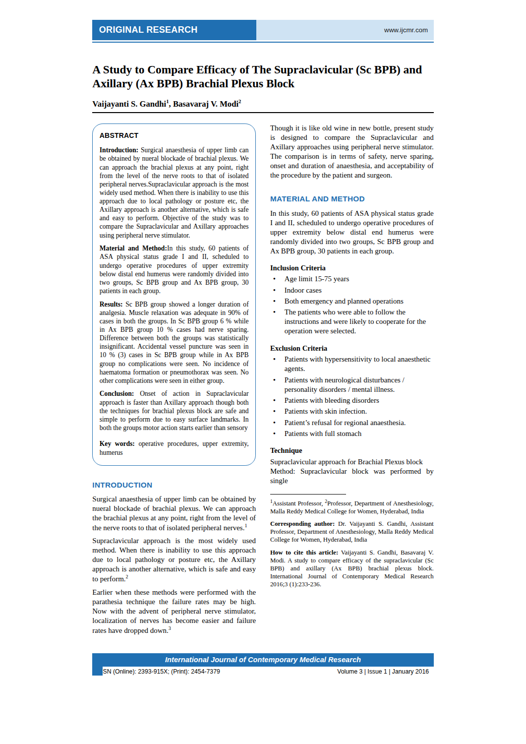ORIGINAL RESEARCH
www.ijcmr.com
A Study to Compare Efficacy of The Supraclavicular (Sc BPB) and Axillary (Ax BPB) Brachial Plexus Block
Vaijayanti S. Gandhi1, Basavaraj V. Modi2
ABSTRACT
Introduction: Surgical anaesthesia of upper limb can be obtained by nueral blockade of brachial plexus. We can approach the brachial plexus at any point, right from the level of the nerve roots to that of isolated peripheral nerves.Supraclavicular approach is the most widely used method. When there is inability to use this approach due to local pathology or posture etc, the Axillary approach is another alternative, which is safe and easy to perform. Objective of the study was to compare the Supraclavicular and Axillary approaches using peripheral nerve stimulator.
Material and Method: In this study, 60 patients of ASA physical status grade I and II, scheduled to undergo operative procedures of upper extremity below distal end humerus were randomly divided into two groups, Sc BPB group and Ax BPB group, 30 patients in each group.
Results: Sc BPB group showed a longer duration of analgesia. Muscle relaxation was adequate in 90% of cases in both the groups. In Sc BPB group 6 % while in Ax BPB group 10 % cases had nerve sparing. Difference between both the groups was statistically insignificant. Accidental vessel puncture was seen in 10 % (3) cases in Sc BPB group while in Ax BPB group no complications were seen. No incidence of haematoma formation or pneumothorax was seen. No other complications were seen in either group.
Conclusion: Onset of action in Supraclavicular approach is faster than Axillary approach though both the techniques for brachial plexus block are safe and simple to perform due to easy surface landmarks. In both the groups motor action starts earlier than sensory
Key words: operative procedures, upper extremity, humerus
INTRODUCTION
Surgical anaesthesia of upper limb can be obtained by nueral blockade of brachial plexus. We can approach the brachial plexus at any point, right from the level of the nerve roots to that of isolated peripheral nerves.1
Supraclavicular approach is the most widely used method. When there is inability to use this approach due to local pathology or posture etc, the Axillary approach is another alternative, which is safe and easy to perform.2
Earlier when these methods were performed with the parathesia technique the failure rates may be high. Now with the advent of peripheral nerve stimulator, localization of nerves has become easier and failure rates have dropped down.3
Though it is like old wine in new bottle, present study is designed to compare the Supraclavicular and Axillary approaches using peripheral nerve stimulator. The comparison is in terms of safety, nerve sparing, onset and duration of anaesthesia, and acceptability of the procedure by the patient and surgeon.
MATERIAL AND METHOD
In this study, 60 patients of ASA physical status grade I and II, scheduled to undergo operative procedures of upper extremity below distal end humerus were randomly divided into two groups, Sc BPB group and Ax BPB group, 30 patients in each group.
Inclusion Criteria
Age limit 15-75 years
Indoor cases
Both emergency and planned operations
The patients who were able to follow the instructions and were likely to cooperate for the operation were selected.
Exclusion Criteria
Patients with hypersensitivity to local anaesthetic agents.
Patients with neurological disturbances / personality disorders / mental illness.
Patients with bleeding disorders
Patients with skin infection.
Patient’s refusal for regional anaesthesia.
Patients with full stomach
Technique
Supraclavicular approach for Brachial Plexus block
Method: Supraclavicular block was performed by single
1Assistant Professor, 2Professor, Department of Anesthesiology, Malla Reddy Medical College for Women, Hyderabad, India
Corresponding author: Dr. Vaijayanti S. Gandhi, Assistant Professor, Department of Anesthesiology, Malla Reddy Medical College for Women, Hyderabad, India
How to cite this article: Vaijayanti S. Gandhi, Basavaraj V. Modi. A study to compare efficacy of the supraclavicular (Sc BPB) and axillary (Ax BPB) brachial plexus block. International Journal of Contemporary Medical Research 2016;3 (1):233-236.
International Journal of Contemporary Medical Research
ISSN (Online): 2393-915X; (Print): 2454-7379
Volume 3 | Issue 1 | January 2016
233